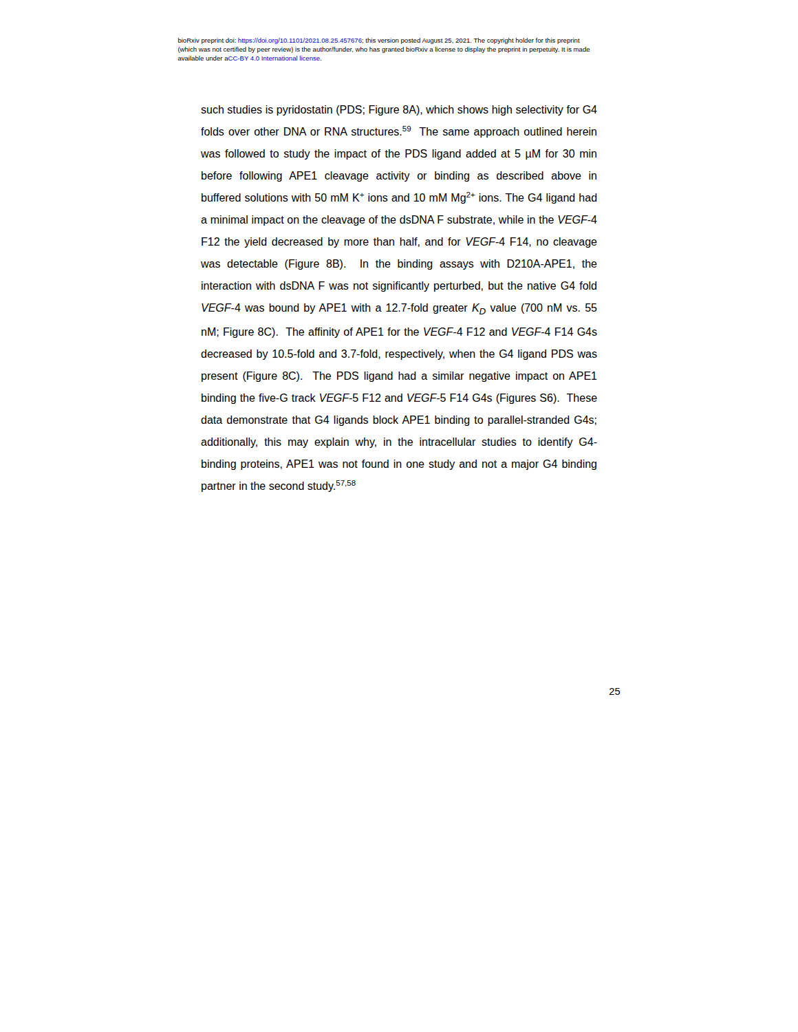bioRxiv preprint doi: https://doi.org/10.1101/2021.08.25.457676; this version posted August 25, 2021. The copyright holder for this preprint (which was not certified by peer review) is the author/funder, who has granted bioRxiv a license to display the preprint in perpetuity. It is made available under aCC-BY 4.0 International license.
such studies is pyridostatin (PDS; Figure 8A), which shows high selectivity for G4 folds over other DNA or RNA structures.59 The same approach outlined herein was followed to study the impact of the PDS ligand added at 5 µM for 30 min before following APE1 cleavage activity or binding as described above in buffered solutions with 50 mM K+ ions and 10 mM Mg2+ ions. The G4 ligand had a minimal impact on the cleavage of the dsDNA F substrate, while in the VEGF-4 F12 the yield decreased by more than half, and for VEGF-4 F14, no cleavage was detectable (Figure 8B). In the binding assays with D210A-APE1, the interaction with dsDNA F was not significantly perturbed, but the native G4 fold VEGF-4 was bound by APE1 with a 12.7-fold greater KD value (700 nM vs. 55 nM; Figure 8C). The affinity of APE1 for the VEGF-4 F12 and VEGF-4 F14 G4s decreased by 10.5-fold and 3.7-fold, respectively, when the G4 ligand PDS was present (Figure 8C). The PDS ligand had a similar negative impact on APE1 binding the five-G track VEGF-5 F12 and VEGF-5 F14 G4s (Figures S6). These data demonstrate that G4 ligands block APE1 binding to parallel-stranded G4s; additionally, this may explain why, in the intracellular studies to identify G4-binding proteins, APE1 was not found in one study and not a major G4 binding partner in the second study.57,58
25